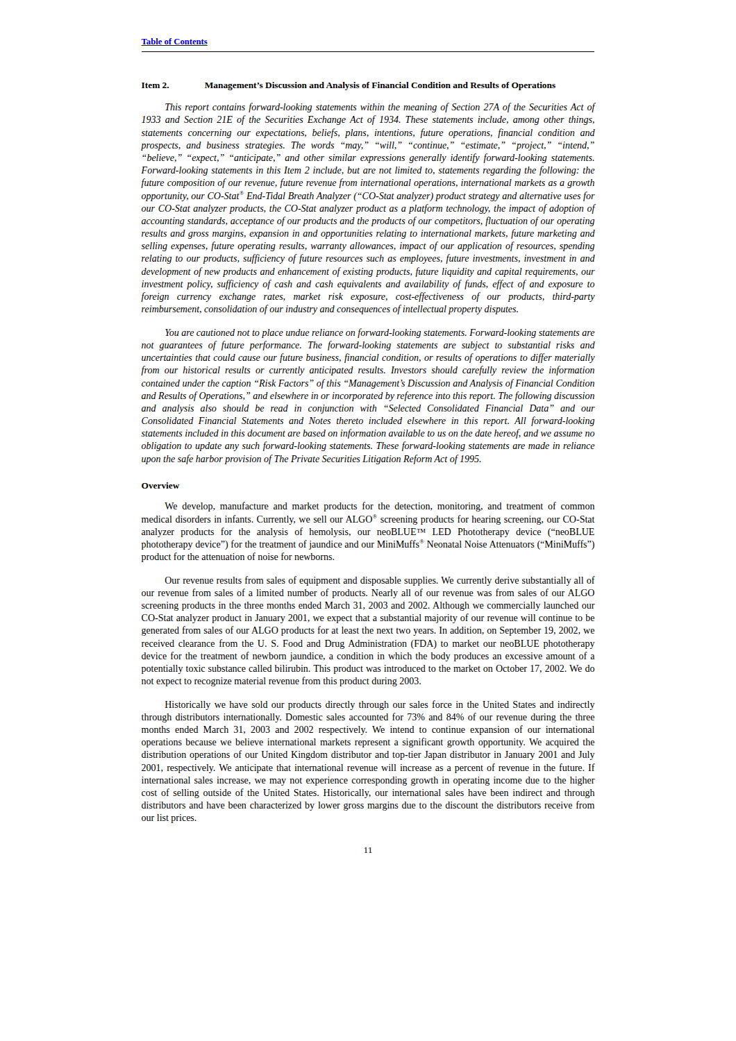Table of Contents
Item 2. Management’s Discussion and Analysis of Financial Condition and Results of Operations
This report contains forward-looking statements within the meaning of Section 27A of the Securities Act of 1933 and Section 21E of the Securities Exchange Act of 1934. These statements include, among other things, statements concerning our expectations, beliefs, plans, intentions, future operations, financial condition and prospects, and business strategies. The words “may,” “will,” “continue,” “estimate,” “project,” “intend,” “believe,” “expect,” “anticipate,” and other similar expressions generally identify forward-looking statements. Forward-looking statements in this Item 2 include, but are not limited to, statements regarding the following: the future composition of our revenue, future revenue from international operations, international markets as a growth opportunity, our CO-Stat® End-Tidal Breath Analyzer (“CO-Stat analyzer) product strategy and alternative uses for our CO-Stat analyzer products, the CO-Stat analyzer product as a platform technology, the impact of adoption of accounting standards, acceptance of our products and the products of our competitors, fluctuation of our operating results and gross margins, expansion in and opportunities relating to international markets, future marketing and selling expenses, future operating results, warranty allowances, impact of our application of resources, spending relating to our products, sufficiency of future resources such as employees, future investments, investment in and development of new products and enhancement of existing products, future liquidity and capital requirements, our investment policy, sufficiency of cash and cash equivalents and availability of funds, effect of and exposure to foreign currency exchange rates, market risk exposure, cost-effectiveness of our products, third-party reimbursement, consolidation of our industry and consequences of intellectual property disputes.
You are cautioned not to place undue reliance on forward-looking statements. Forward-looking statements are not guarantees of future performance. The forward-looking statements are subject to substantial risks and uncertainties that could cause our future business, financial condition, or results of operations to differ materially from our historical results or currently anticipated results. Investors should carefully review the information contained under the caption “Risk Factors” of this “Management’s Discussion and Analysis of Financial Condition and Results of Operations,” and elsewhere in or incorporated by reference into this report. The following discussion and analysis also should be read in conjunction with “Selected Consolidated Financial Data” and our Consolidated Financial Statements and Notes thereto included elsewhere in this report. All forward-looking statements included in this document are based on information available to us on the date hereof, and we assume no obligation to update any such forward-looking statements. These forward-looking statements are made in reliance upon the safe harbor provision of The Private Securities Litigation Reform Act of 1995.
Overview
We develop, manufacture and market products for the detection, monitoring, and treatment of common medical disorders in infants. Currently, we sell our ALGO® screening products for hearing screening, our CO-Stat analyzer products for the analysis of hemolysis, our neoBLUE™ LED Phototherapy device (“neoBLUE phototherapy device”) for the treatment of jaundice and our MiniMuffs® Neonatal Noise Attenuators (“MiniMuffs”) product for the attenuation of noise for newborns.
Our revenue results from sales of equipment and disposable supplies. We currently derive substantially all of our revenue from sales of a limited number of products. Nearly all of our revenue was from sales of our ALGO screening products in the three months ended March 31, 2003 and 2002. Although we commercially launched our CO-Stat analyzer product in January 2001, we expect that a substantial majority of our revenue will continue to be generated from sales of our ALGO products for at least the next two years. In addition, on September 19, 2002, we received clearance from the U. S. Food and Drug Administration (FDA) to market our neoBLUE phototherapy device for the treatment of newborn jaundice, a condition in which the body produces an excessive amount of a potentially toxic substance called bilirubin. This product was introduced to the market on October 17, 2002. We do not expect to recognize material revenue from this product during 2003.
Historically we have sold our products directly through our sales force in the United States and indirectly through distributors internationally. Domestic sales accounted for 73% and 84% of our revenue during the three months ended March 31, 2003 and 2002 respectively. We intend to continue expansion of our international operations because we believe international markets represent a significant growth opportunity. We acquired the distribution operations of our United Kingdom distributor and top-tier Japan distributor in January 2001 and July 2001, respectively. We anticipate that international revenue will increase as a percent of revenue in the future. If international sales increase, we may not experience corresponding growth in operating income due to the higher cost of selling outside of the United States. Historically, our international sales have been indirect and through distributors and have been characterized by lower gross margins due to the discount the distributors receive from our list prices.
11